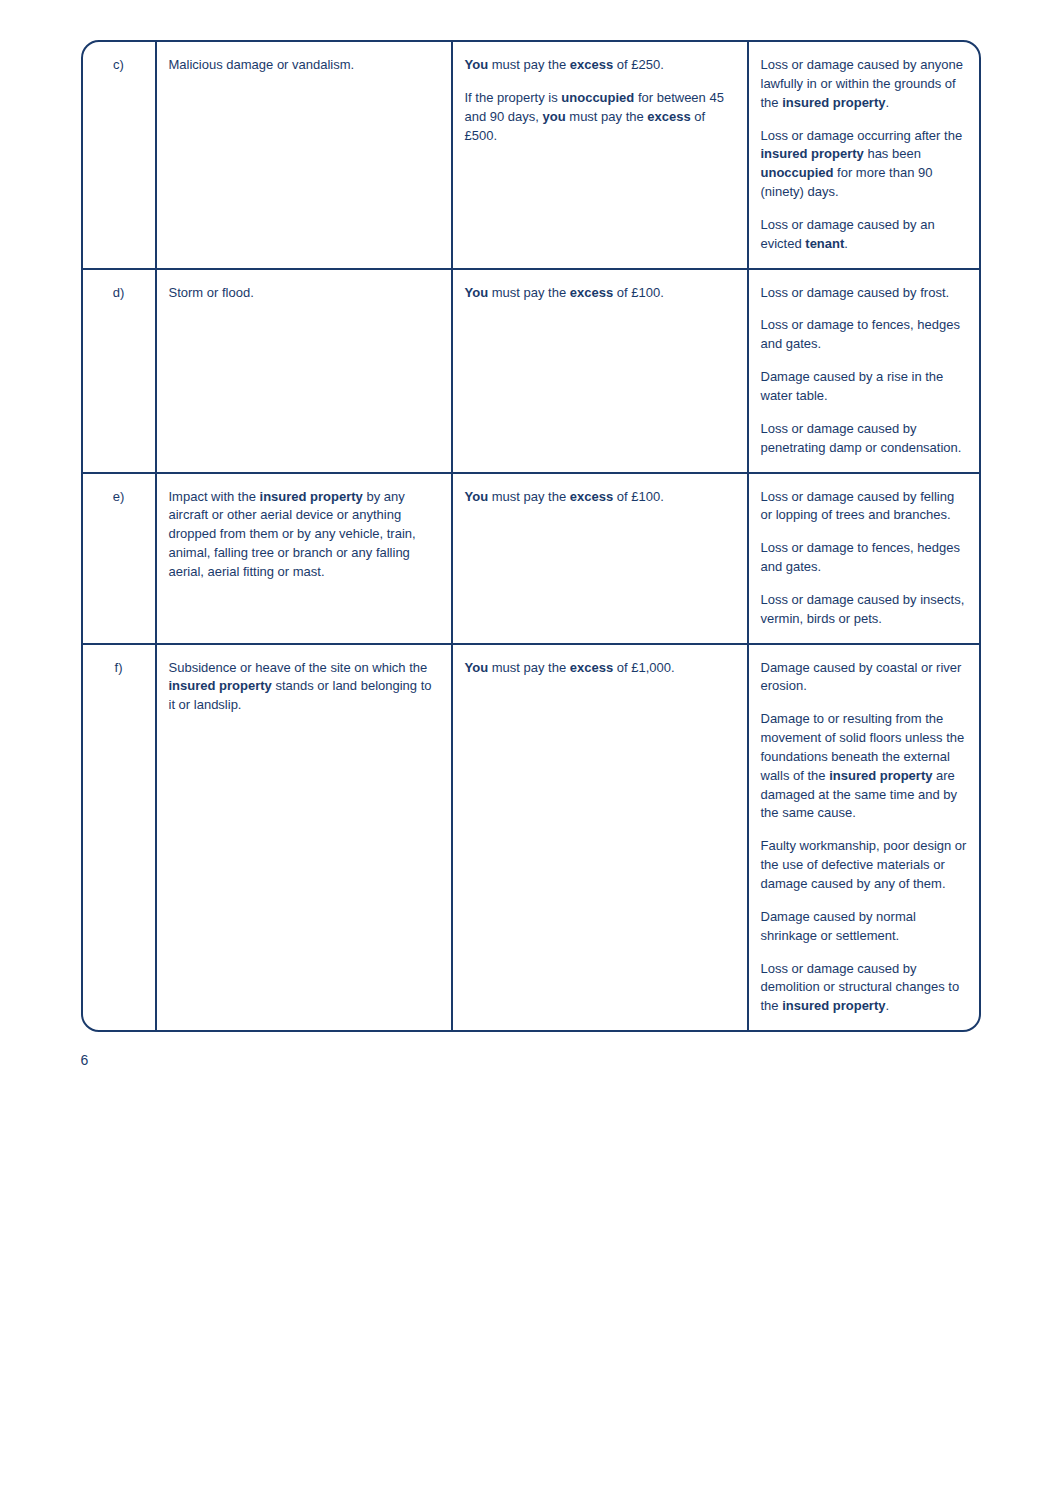| c) | Malicious damage or vandalism. | You must pay the excess of £250. If the property is unoccupied for between 45 and 90 days, you must pay the excess of £500. | Loss or damage caused by anyone lawfully in or within the grounds of the insured property . Loss or damage occurring after the insured property has been unoccupied for more than 90 (ninety) days. Loss or damage caused by an evicted tenant . |
| d) | Storm or flood. | You must pay the excess of £100. | Loss or damage caused by frost. Loss or damage to fences, hedges and gates. Damage caused by a rise in the water table. Loss or damage caused by penetrating damp or condensation. |
| e) | Impact with the insured property by any aircraft or other aerial device or anything dropped from them or by any vehicle, train, animal, falling tree or branch or any falling aerial, aerial fitting or mast. | You must pay the excess of £100. | Loss or damage caused by felling or lopping of trees and branches. Loss or damage to fences, hedges and gates. Loss or damage caused by insects, vermin, birds or pets. |
| f) | Subsidence or heave of the site on which the insured property stands or land belonging to it or landslip. | You must pay the excess of £1,000. | Damage caused by coastal or river erosion. Damage to or resulting from the movement of solid floors unless the foundations beneath the external walls of the insured property are damaged at the same time and by the same cause. Faulty workmanship, poor design or the use of defective materials or damage caused by any of them. Damage caused by normal shrinkage or settlement. Loss or damage caused by demolition or structural changes to the insured property . |
6